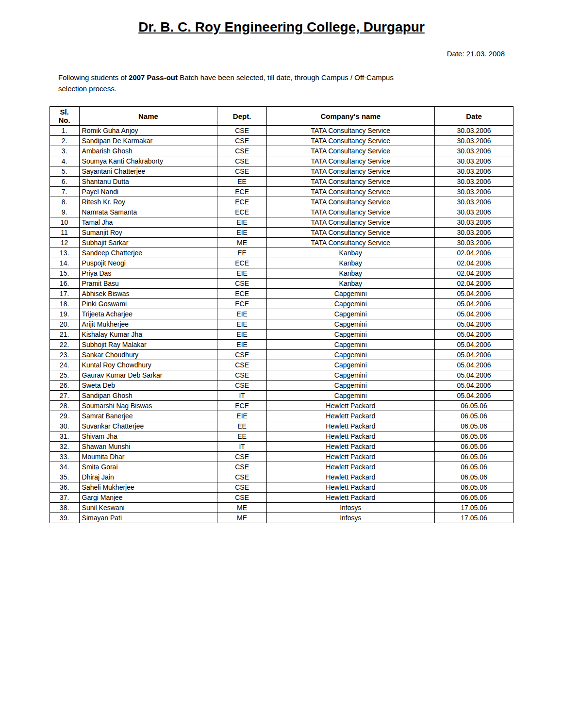Dr. B. C. Roy Engineering College, Durgapur
Date: 21.03. 2008
Following students of 2007 Pass-out Batch have been selected, till date, through Campus / Off-Campus selection process.
| Sl. No. | Name | Dept. | Company's name | Date |
| --- | --- | --- | --- | --- |
| 1. | Romik Guha Anjoy | CSE | TATA Consultancy Service | 30.03.2006 |
| 2. | Sandipan De Karmakar | CSE | TATA Consultancy Service | 30.03.2006 |
| 3. | Ambarish Ghosh | CSE | TATA Consultancy Service | 30.03.2006 |
| 4. | Soumya Kanti Chakraborty | CSE | TATA Consultancy Service | 30.03.2006 |
| 5. | Sayantani Chatterjee | CSE | TATA Consultancy Service | 30.03.2006 |
| 6. | Shantanu Dutta | EE | TATA Consultancy Service | 30.03.2006 |
| 7. | Payel Nandi | ECE | TATA Consultancy Service | 30.03.2006 |
| 8. | Ritesh Kr. Roy | ECE | TATA Consultancy Service | 30.03.2006 |
| 9. | Namrata Samanta | ECE | TATA Consultancy Service | 30.03.2006 |
| 10 | Tamal Jha | EIE | TATA Consultancy Service | 30.03.2006 |
| 11 | Sumanjit Roy | EIE | TATA Consultancy Service | 30.03.2006 |
| 12 | Subhajit Sarkar | ME | TATA Consultancy Service | 30.03.2006 |
| 13. | Sandeep Chatterjee | EE | Kanbay | 02.04.2006 |
| 14. | Puspojit Neogi | ECE | Kanbay | 02.04.2006 |
| 15. | Priya Das | EIE | Kanbay | 02.04.2006 |
| 16. | Pramit Basu | CSE | Kanbay | 02.04.2006 |
| 17. | Abhisek Biswas | ECE | Capgemini | 05.04.2006 |
| 18. | Pinki Goswami | ECE | Capgemini | 05.04.2006 |
| 19. | Trijeeta Acharjee | EIE | Capgemini | 05.04.2006 |
| 20. | Arijit Mukherjee | EIE | Capgemini | 05.04.2006 |
| 21. | Kishalay Kumar Jha | EIE | Capgemini | 05.04.2006 |
| 22. | Subhojit Ray Malakar | EIE | Capgemini | 05.04.2006 |
| 23. | Sankar Choudhury | CSE | Capgemini | 05.04.2006 |
| 24. | Kuntal Roy Chowdhury | CSE | Capgemini | 05.04.2006 |
| 25. | Gaurav Kumar Deb Sarkar | CSE | Capgemini | 05.04.2006 |
| 26. | Sweta Deb | CSE | Capgemini | 05.04.2006 |
| 27. | Sandipan Ghosh | IT | Capgemini | 05.04.2006 |
| 28. | Soumarshi Nag Biswas | ECE | Hewlett Packard | 06.05.06 |
| 29. | Samrat Banerjee | EIE | Hewlett Packard | 06.05.06 |
| 30. | Suvankar Chatterjee | EE | Hewlett Packard | 06.05.06 |
| 31. | Shivam Jha | EE | Hewlett Packard | 06.05.06 |
| 32. | Shawan Munshi | IT | Hewlett Packard | 06.05.06 |
| 33. | Moumita Dhar | CSE | Hewlett Packard | 06.05.06 |
| 34. | Smita Gorai | CSE | Hewlett Packard | 06.05.06 |
| 35. | Dhiraj Jain | CSE | Hewlett Packard | 06.05.06 |
| 36. | Saheli Mukherjee | CSE | Hewlett Packard | 06.05.06 |
| 37. | Gargi Manjee | CSE | Hewlett Packard | 06.05.06 |
| 38. | Sunil Keswani | ME | Infosys | 17.05.06 |
| 39. | Simayan Pati | ME | Infosys | 17.05.06 |